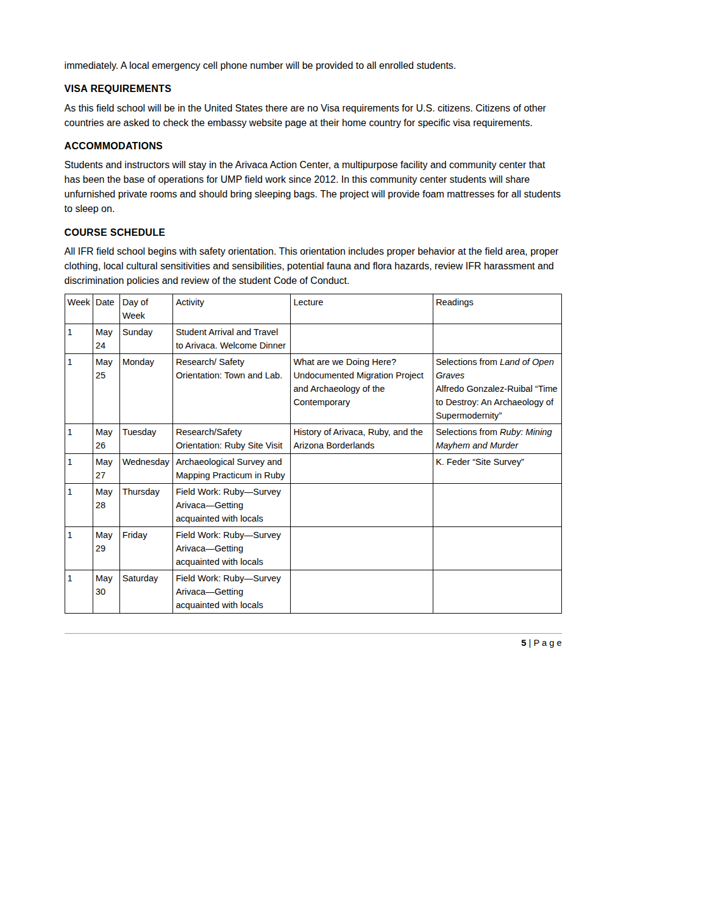immediately. A local emergency cell phone number will be provided to all enrolled students.
VISA REQUIREMENTS
As this field school will be in the United States there are no Visa requirements for U.S. citizens. Citizens of other countries are asked to check the embassy website page at their home country for specific visa requirements.
ACCOMMODATIONS
Students and instructors will stay in the Arivaca Action Center, a multipurpose facility and community center that has been the base of operations for UMP field work since 2012. In this community center students will share unfurnished private rooms and should bring sleeping bags. The project will provide foam mattresses for all students to sleep on.
COURSE SCHEDULE
All IFR field school begins with safety orientation. This orientation includes proper behavior at the field area, proper clothing, local cultural sensitivities and sensibilities, potential fauna and flora hazards, review IFR harassment and discrimination policies and review of the student Code of Conduct.
| Week | Date | Day of Week | Activity | Lecture | Readings |
| --- | --- | --- | --- | --- | --- |
| 1 | May 24 | Sunday | Student Arrival and Travel to Arivaca. Welcome Dinner | | |
| 1 | May 25 | Monday | Research/ Safety Orientation: Town and Lab. | What are we Doing Here? Undocumented Migration Project and Archaeology of the Contemporary | Selections from Land of Open Graves Alfredo Gonzalez-Ruibal “Time to Destroy: An Archaeology of Supermodernity” |
| 1 | May 26 | Tuesday | Research/Safety Orientation: Ruby Site Visit | History of Arivaca, Ruby, and the Arizona Borderlands | Selections from Ruby: Mining Mayhem and Murder |
| 1 | May 27 | Wednesday | Archaeological Survey and Mapping Practicum in Ruby | | K. Feder “Site Survey” |
| 1 | May 28 | Thursday | Field Work: Ruby—Survey Arivaca—Getting acquainted with locals | | |
| 1 | May 29 | Friday | Field Work: Ruby—Survey Arivaca—Getting acquainted with locals | | |
| 1 | May 30 | Saturday | Field Work: Ruby—Survey Arivaca—Getting acquainted with locals | | |
5 | P a g e